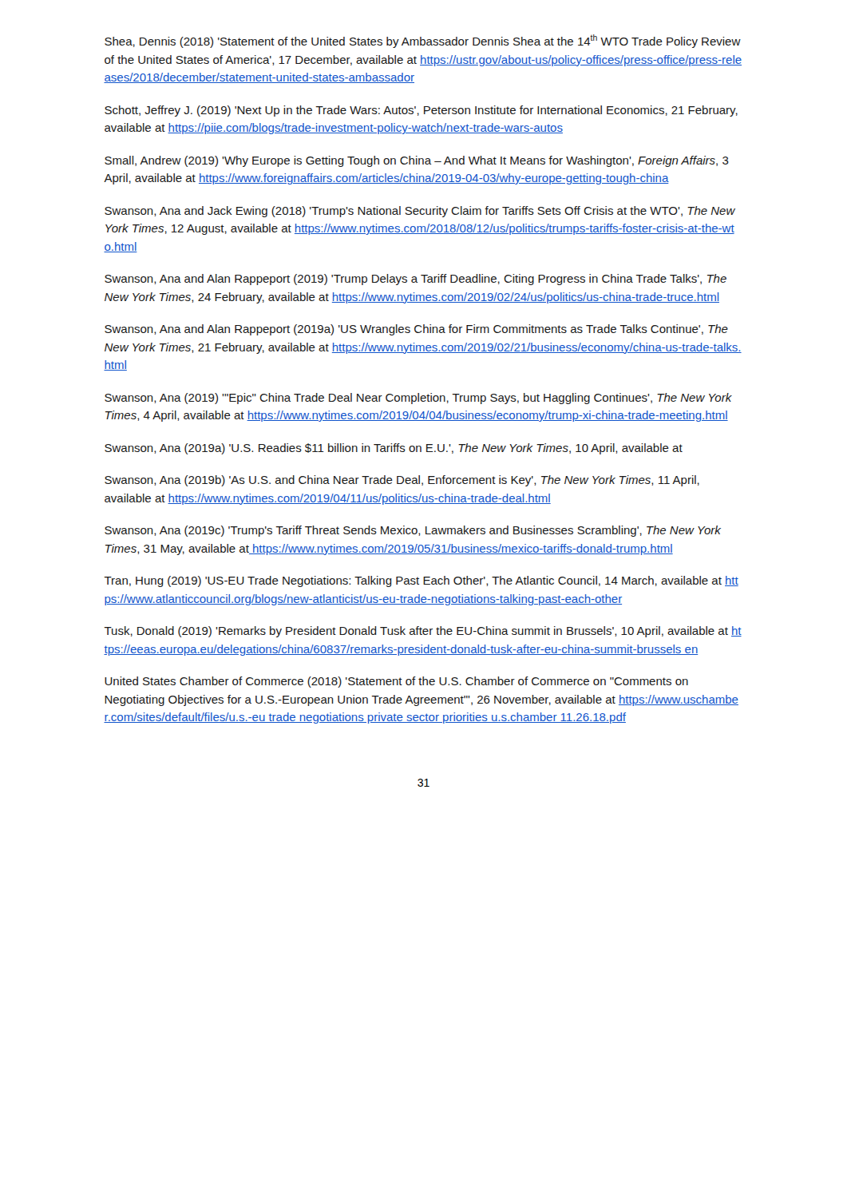Shea, Dennis (2018) 'Statement of the United States by Ambassador Dennis Shea at the 14th WTO Trade Policy Review of the United States of America', 17 December, available at https://ustr.gov/about-us/policy-offices/press-office/press-releases/2018/december/statement-united-states-ambassador
Schott, Jeffrey J. (2019) 'Next Up in the Trade Wars: Autos', Peterson Institute for International Economics, 21 February, available at https://piie.com/blogs/trade-investment-policy-watch/next-trade-wars-autos
Small, Andrew (2019) 'Why Europe is Getting Tough on China – And What It Means for Washington', Foreign Affairs, 3 April, available at https://www.foreignaffairs.com/articles/china/2019-04-03/why-europe-getting-tough-china
Swanson, Ana and Jack Ewing (2018) 'Trump's National Security Claim for Tariffs Sets Off Crisis at the WTO', The New York Times, 12 August, available at https://www.nytimes.com/2018/08/12/us/politics/trumps-tariffs-foster-crisis-at-the-wto.html
Swanson, Ana and Alan Rappeport (2019) 'Trump Delays a Tariff Deadline, Citing Progress in China Trade Talks', The New York Times, 24 February, available at https://www.nytimes.com/2019/02/24/us/politics/us-china-trade-truce.html
Swanson, Ana and Alan Rappeport (2019a) 'US Wrangles China for Firm Commitments as Trade Talks Continue', The New York Times, 21 February, available at https://www.nytimes.com/2019/02/21/business/economy/china-us-trade-talks.html
Swanson, Ana (2019) '"Epic" China Trade Deal Near Completion, Trump Says, but Haggling Continues', The New York Times, 4 April, available at https://www.nytimes.com/2019/04/04/business/economy/trump-xi-china-trade-meeting.html
Swanson, Ana (2019a) 'U.S. Readies $11 billion in Tariffs on E.U.', The New York Times, 10 April, available at
Swanson, Ana (2019b) 'As U.S. and China Near Trade Deal, Enforcement is Key', The New York Times, 11 April, available at https://www.nytimes.com/2019/04/11/us/politics/us-china-trade-deal.html
Swanson, Ana (2019c) 'Trump's Tariff Threat Sends Mexico, Lawmakers and Businesses Scrambling', The New York Times, 31 May, available at https://www.nytimes.com/2019/05/31/business/mexico-tariffs-donald-trump.html
Tran, Hung (2019) 'US-EU Trade Negotiations: Talking Past Each Other', The Atlantic Council, 14 March, available at https://www.atlanticcouncil.org/blogs/new-atlanticist/us-eu-trade-negotiations-talking-past-each-other
Tusk, Donald (2019) 'Remarks by President Donald Tusk after the EU-China summit in Brussels', 10 April, available at https://eeas.europa.eu/delegations/china/60837/remarks-president-donald-tusk-after-eu-china-summit-brussels en
United States Chamber of Commerce (2018) 'Statement of the U.S. Chamber of Commerce on "Comments on Negotiating Objectives for a U.S.-European Union Trade Agreement"', 26 November, available at https://www.uschamber.com/sites/default/files/u.s.-eu trade negotiations private sector priorities u.s.chamber 11.26.18.pdf
31